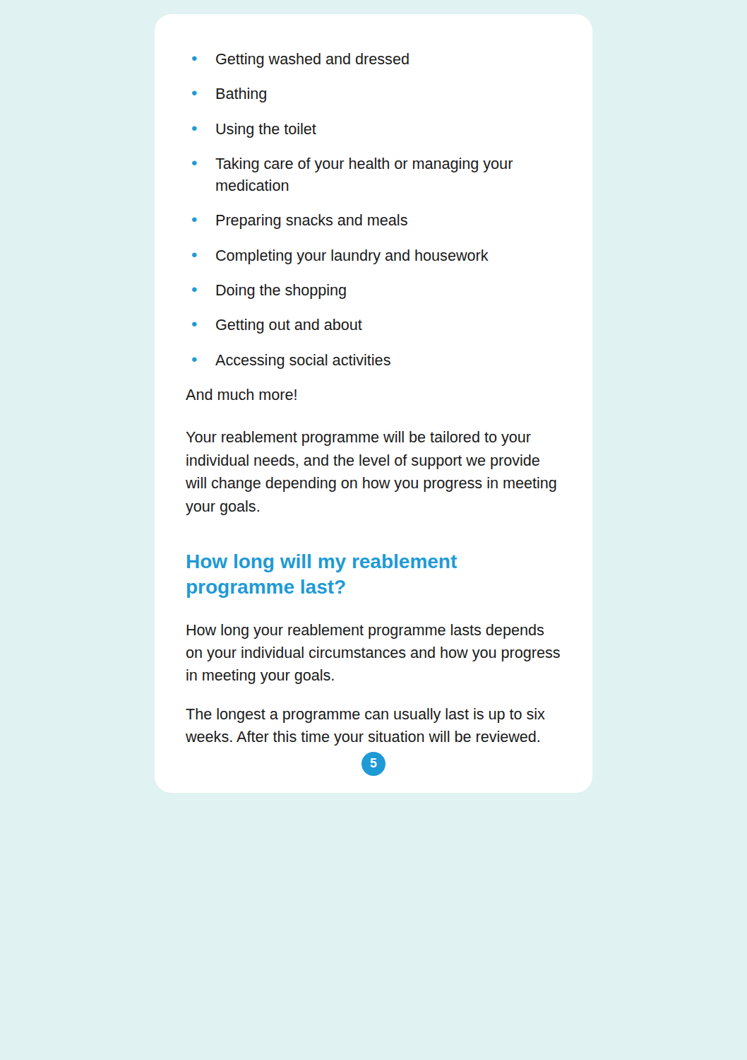Getting washed and dressed
Bathing
Using the toilet
Taking care of your health or managing your medication
Preparing snacks and meals
Completing your laundry and housework
Doing the shopping
Getting out and about
Accessing social activities
And much more!
Your reablement programme will be tailored to your individual needs, and the level of support we provide will change depending on how you progress in meeting your goals.
How long will my reablement programme last?
How long your reablement programme lasts depends on your individual circumstances and how you progress in meeting your goals.
The longest a programme can usually last is up to six weeks. After this time your situation will be reviewed.
5